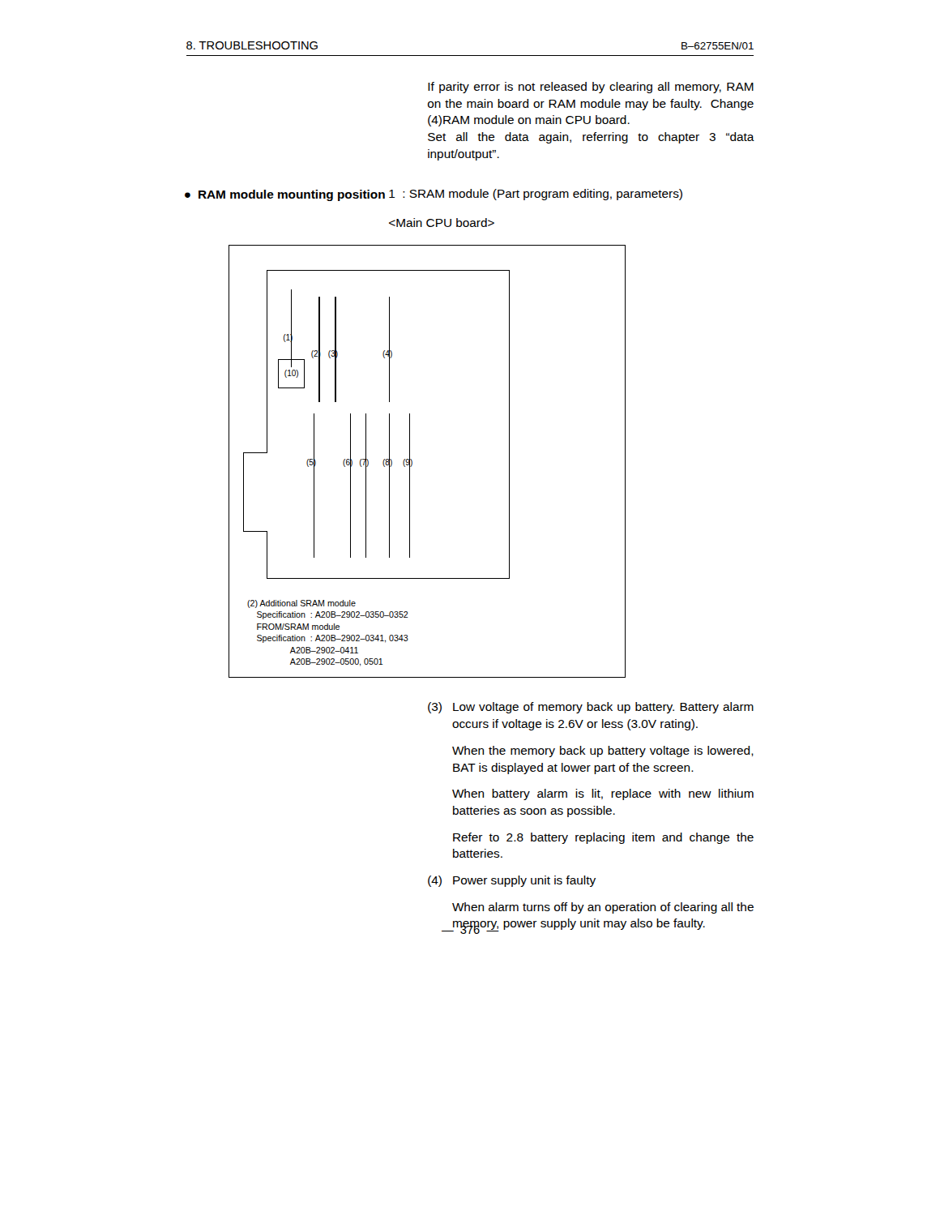8. TROUBLESHOOTING
B–62755EN/01
If parity error is not released by clearing all memory, RAM on the main board or RAM module may be faulty. Change (4)RAM module on main CPU board.
Set all the data again, referring to chapter 3 “data input/output”.
●RAM module mounting position
1 : SRAM module (Part program editing, parameters)
<Main CPU board>
(1)
(2)
(3)
(4)
(10)
(5)
(6)
(7)
(8)
(9)
(2) Additional SRAM module
Specification : A20B–2902–0350–0352
FROM/SRAM module
Specification : A20B–2902–0341, 0343
A20B–2902–0411
A20B–2902–0500, 0501
(3)
Low voltage of memory back up battery. Battery alarm occurs if voltage is 2.6V or less (3.0V rating).
When the memory back up battery voltage is lowered, BAT is displayed at lower part of the screen.
When battery alarm is lit, replace with new lithium batteries as soon as possible.
Refer to 2.8 battery replacing item and change the batteries.
(4)
Power supply unit is faulty
When alarm turns off by an operation of clearing all the memory, power supply unit may also be faulty.
— 376 —